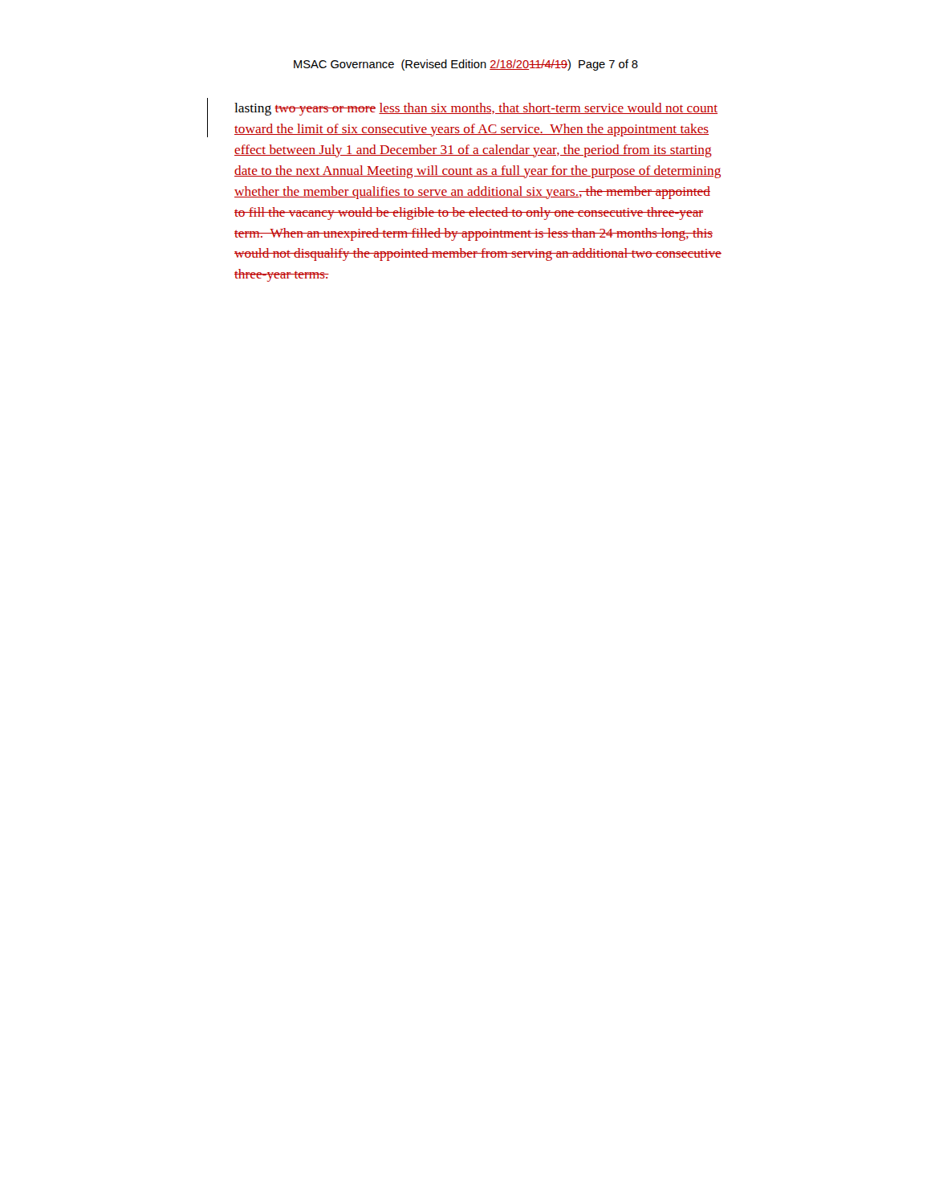MSAC Governance (Revised Edition 2/18/2011/4/19) Page 7 of 8
lasting two years or more less than six months, that short-term service would not count toward the limit of six consecutive years of AC service. When the appointment takes effect between July 1 and December 31 of a calendar year, the period from its starting date to the next Annual Meeting will count as a full year for the purpose of determining whether the member qualifies to serve an additional six years., the member appointed to fill the vacancy would be eligible to be elected to only one consecutive three-year term. When an unexpired term filled by appointment is less than 24 months long, this would not disqualify the appointed member from serving an additional two consecutive three-year terms.